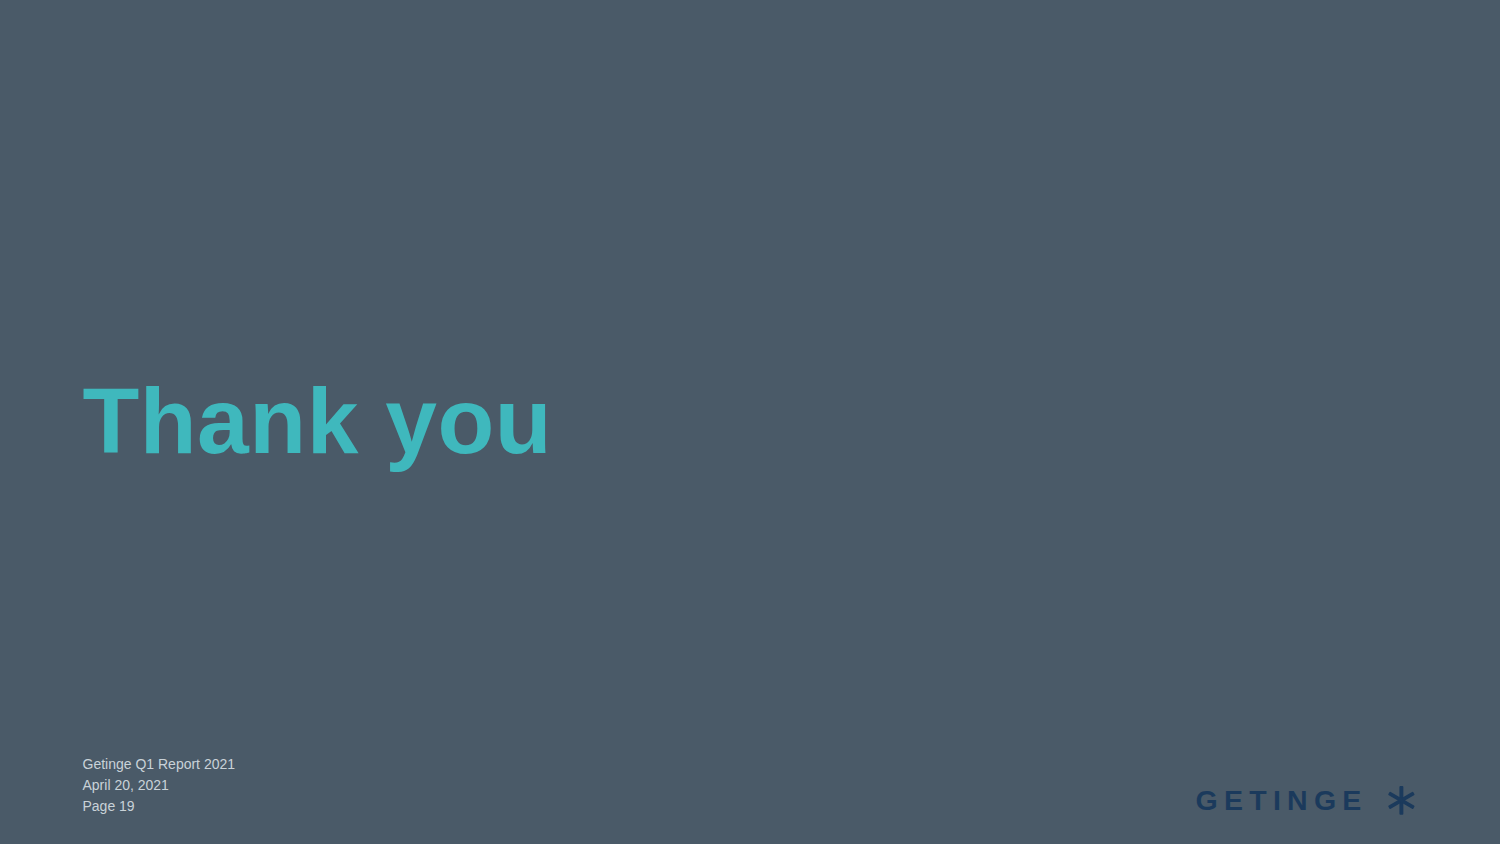Thank you
Getinge Q1 Report 2021
April 20, 2021
Page 19
GETINGE